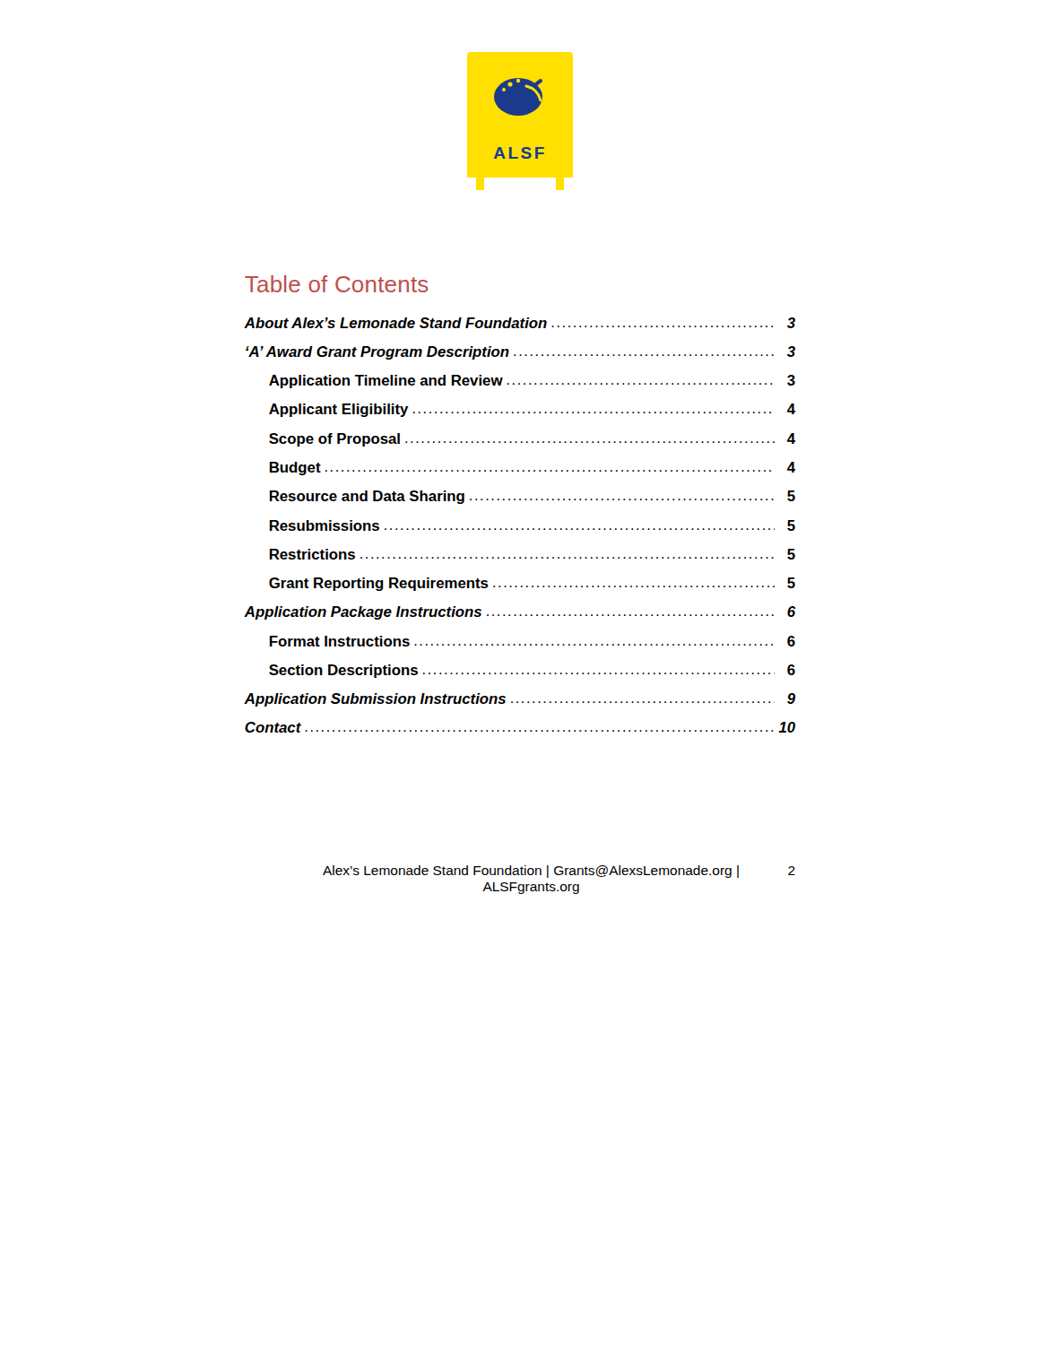ALSF
Table of Contents
About Alex’s Lemonade Stand Foundation ............................................................................ 3
‘A’ Award Grant Program Description ................................................................... 3
Application Timeline and Review ....................................................................... 3
Applicant Eligibility ......................................................................................... 4
Scope of Proposal ......................................................................................... 4
Budget ..................................................................................................... 4
Resource and Data Sharing ............................................................................. 5
Resubmissions ......................................................................................... 5
Restrictions ............................................................................................. 5
Grant Reporting Requirements ......................................................................... 5
Application Package Instructions ......................................................................... 6
Format Instructions ................................................................................. 6
Section Descriptions ................................................................................. 6
Application Submission Instructions ................................................................... 9
Contact ..................................................................................................... 10
Alex’s Lemonade Stand Foundation | Grants@AlexsLemonade.org | ALSFgrants.org
2